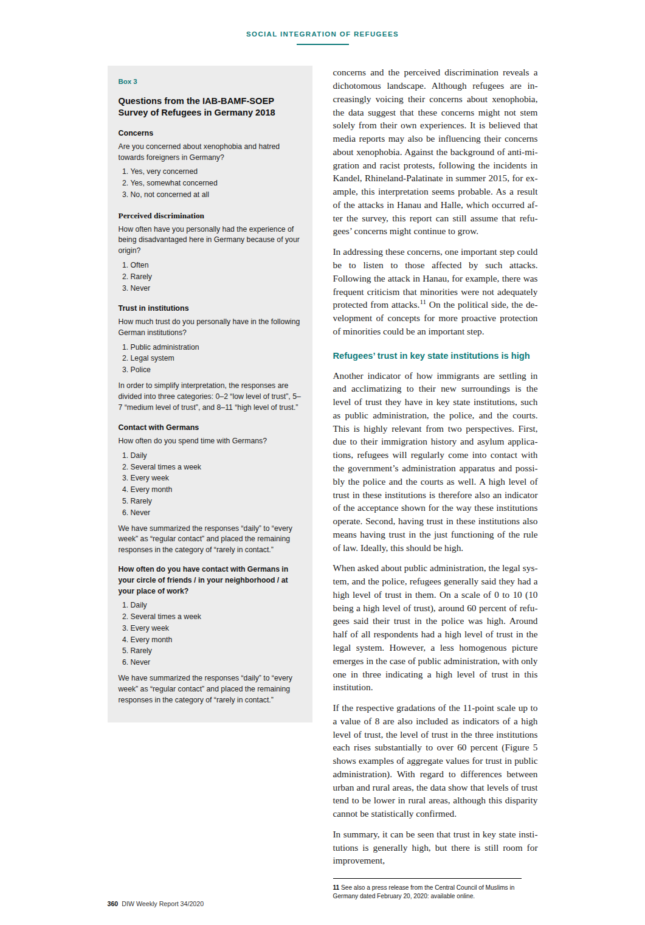Social Integration of Refugees
Box 3
Questions from the IAB-BAMF-SOEP Survey of Refugees in Germany 2018
Concerns
Are you concerned about xenophobia and hatred towards foreigners in Germany?
Yes, very concerned
Yes, somewhat concerned
No, not concerned at all
Perceived discrimination
How often have you personally had the experience of being disadvantaged here in Germany because of your origin?
Often
Rarely
Never
Trust in institutions
How much trust do you personally have in the following German institutions?
Public administration
Legal system
Police
In order to simplify interpretation, the responses are divided into three categories: 0–2 “low level of trust”, 5–7 “medium level of trust”, and 8–11 “high level of trust.”
Contact with Germans
How often do you spend time with Germans?
Daily
Several times a week
Every week
Every month
Rarely
Never
We have summarized the responses “daily” to “every week” as “regular contact” and placed the remaining responses in the category of “rarely in contact.”
How often do you have contact with Germans in your circle of friends / in your neighborhood / at your place of work?
Daily
Several times a week
Every week
Every month
Rarely
Never
We have summarized the responses “daily” to “every week” as “regular contact” and placed the remaining responses in the category of “rarely in contact.”
concerns and the perceived discrimination reveals a dichotomous landscape. Although refugees are increasingly voicing their concerns about xenophobia, the data suggest that these concerns might not stem solely from their own experiences. It is believed that media reports may also be influencing their concerns about xenophobia. Against the background of anti-migration and racist protests, following the incidents in Kandel, Rhineland-Palatinate in summer 2015, for example, this interpretation seems probable. As a result of the attacks in Hanau and Halle, which occurred after the survey, this report can still assume that refugees’ concerns might continue to grow.
In addressing these concerns, one important step could be to listen to those affected by such attacks. Following the attack in Hanau, for example, there was frequent criticism that minorities were not adequately protected from attacks.11 On the political side, the development of concepts for more proactive protection of minorities could be an important step.
Refugees’ trust in key state institutions is high
Another indicator of how immigrants are settling in and acclimatizing to their new surroundings is the level of trust they have in key state institutions, such as public administration, the police, and the courts. This is highly relevant from two perspectives. First, due to their immigration history and asylum applications, refugees will regularly come into contact with the government’s administration apparatus and possibly the police and the courts as well. A high level of trust in these institutions is therefore also an indicator of the acceptance shown for the way these institutions operate. Second, having trust in these institutions also means having trust in the just functioning of the rule of law. Ideally, this should be high.
When asked about public administration, the legal system, and the police, refugees generally said they had a high level of trust in them. On a scale of 0 to 10 (10 being a high level of trust), around 60 percent of refugees said their trust in the police was high. Around half of all respondents had a high level of trust in the legal system. However, a less homogenous picture emerges in the case of public administration, with only one in three indicating a high level of trust in this institution.
If the respective gradations of the 11-point scale up to a value of 8 are also included as indicators of a high level of trust, the level of trust in the three institutions each rises substantially to over 60 percent (Figure 5 shows examples of aggregate values for trust in public administration). With regard to differences between urban and rural areas, the data show that levels of trust tend to be lower in rural areas, although this disparity cannot be statistically confirmed.
In summary, it can be seen that trust in key state institutions is generally high, but there is still room for improvement,
11 See also a press release from the Central Council of Muslims in Germany dated February 20, 2020: available online.
360 DIW Weekly Report 34/2020